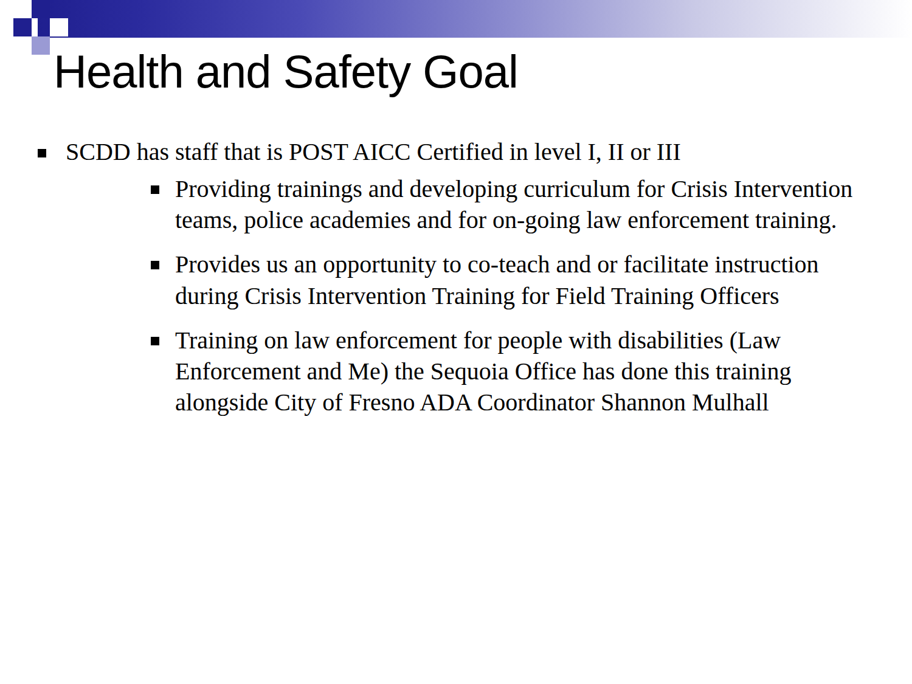Health and Safety Goal
SCDD has staff that is POST AICC Certified in level I, II or III
Providing trainings and developing curriculum for Crisis Intervention teams, police academies and for on-going law enforcement training.
Provides us an opportunity to co-teach and or facilitate instruction during Crisis Intervention Training for Field Training Officers
Training on law enforcement for people with disabilities (Law Enforcement and Me) the Sequoia Office has done this training alongside City of Fresno ADA Coordinator Shannon Mulhall